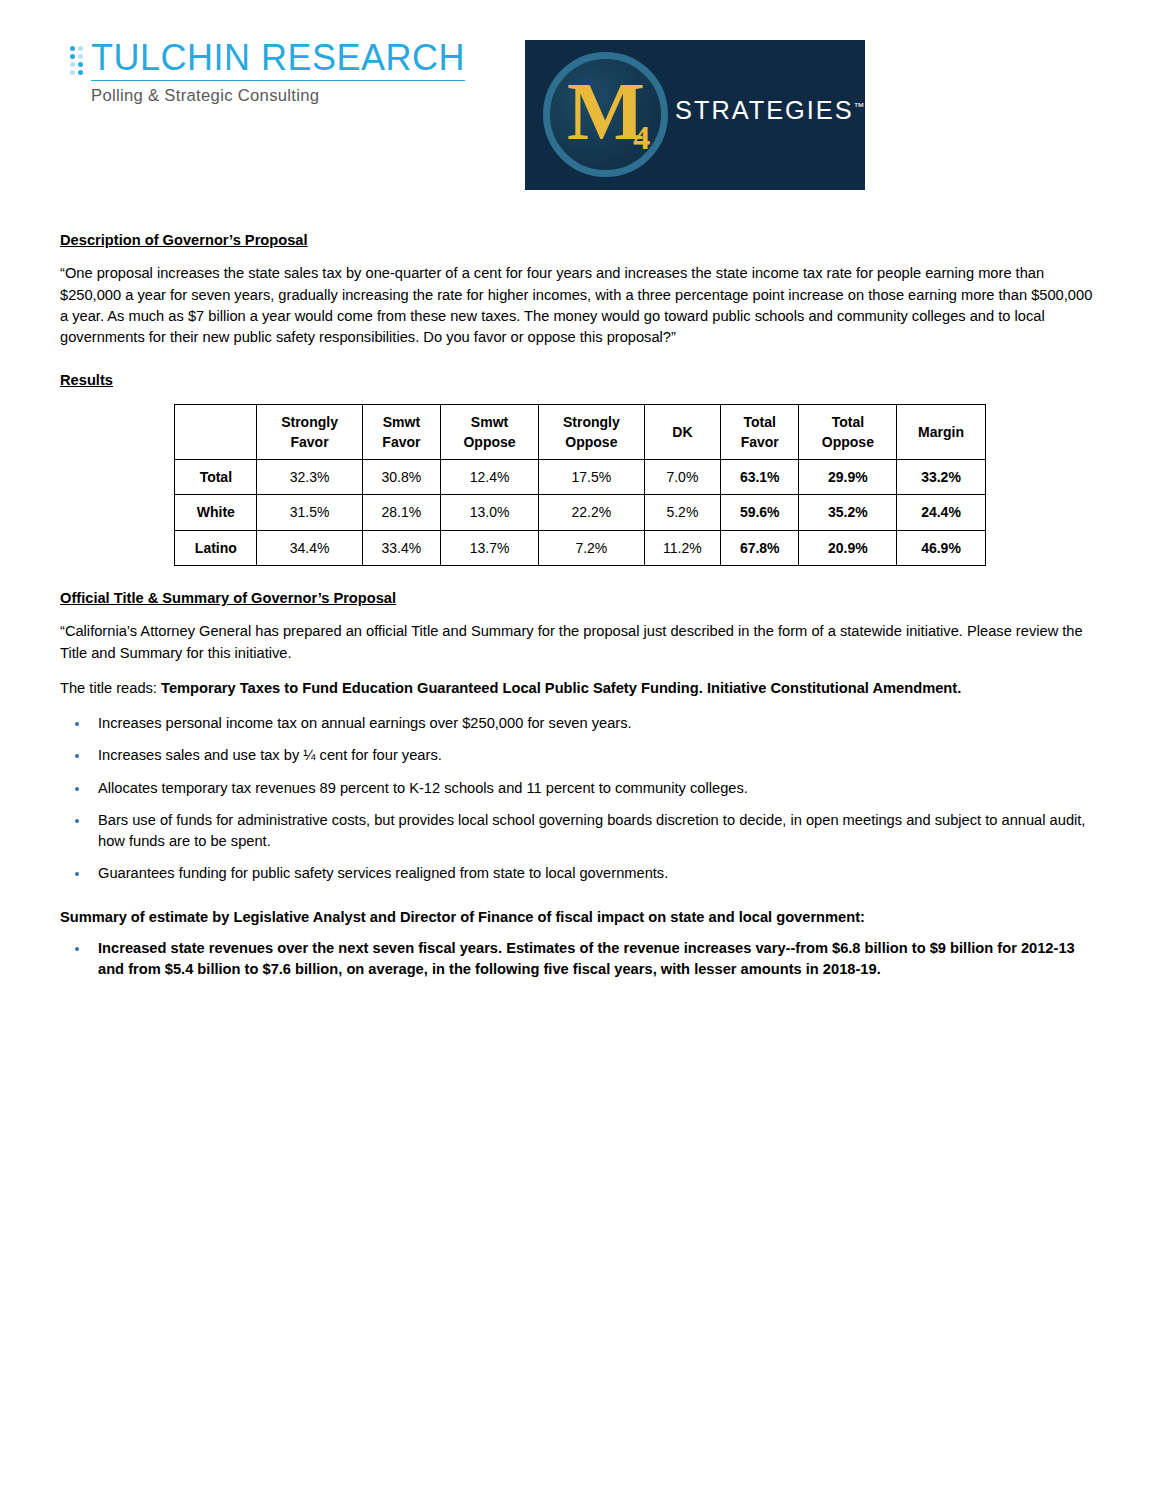TULCHIN RESEARCH
Polling & Strategic Consulting
M
4
STRATEGIES™
Description of Governor’s Proposal
“One proposal increases the state sales tax by one-quarter of a cent for four years and increases the state income tax rate for people earning more than $250,000 a year for seven years, gradually increasing the rate for higher incomes, with a three percentage point increase on those earning more than $500,000 a year. As much as $7 billion a year would come from these new taxes. The money would go toward public schools and community colleges and to local governments for their new public safety responsibilities. Do you favor or oppose this proposal?”
Results
| | Strongly Favor | Smwt Favor | Smwt Oppose | Strongly Oppose | DK | Total Favor | Total Oppose | Margin |
| --- | --- | --- | --- | --- | --- | --- | --- | --- |
| Total | 32.3% | 30.8% | 12.4% | 17.5% | 7.0% | 63.1% | 29.9% | 33.2% |
| White | 31.5% | 28.1% | 13.0% | 22.2% | 5.2% | 59.6% | 35.2% | 24.4% |
| Latino | 34.4% | 33.4% | 13.7% | 7.2% | 11.2% | 67.8% | 20.9% | 46.9% |
Official Title & Summary of Governor’s Proposal
“California’s Attorney General has prepared an official Title and Summary for the proposal just described in the form of a statewide initiative. Please review the Title and Summary for this initiative.
The title reads: Temporary Taxes to Fund Education Guaranteed Local Public Safety Funding. Initiative Constitutional Amendment.
Increases personal income tax on annual earnings over $250,000 for seven years.
Increases sales and use tax by ¼ cent for four years.
Allocates temporary tax revenues 89 percent to K-12 schools and 11 percent to community colleges.
Bars use of funds for administrative costs, but provides local school governing boards discretion to decide, in open meetings and subject to annual audit, how funds are to be spent.
Guarantees funding for public safety services realigned from state to local governments.
Summary of estimate by Legislative Analyst and Director of Finance of fiscal impact on state and local government:
Increased state revenues over the next seven fiscal years. Estimates of the revenue increases vary--from $6.8 billion to $9 billion for 2012-13 and from $5.4 billion to $7.6 billion, on average, in the following five fiscal years, with lesser amounts in 2018-19.